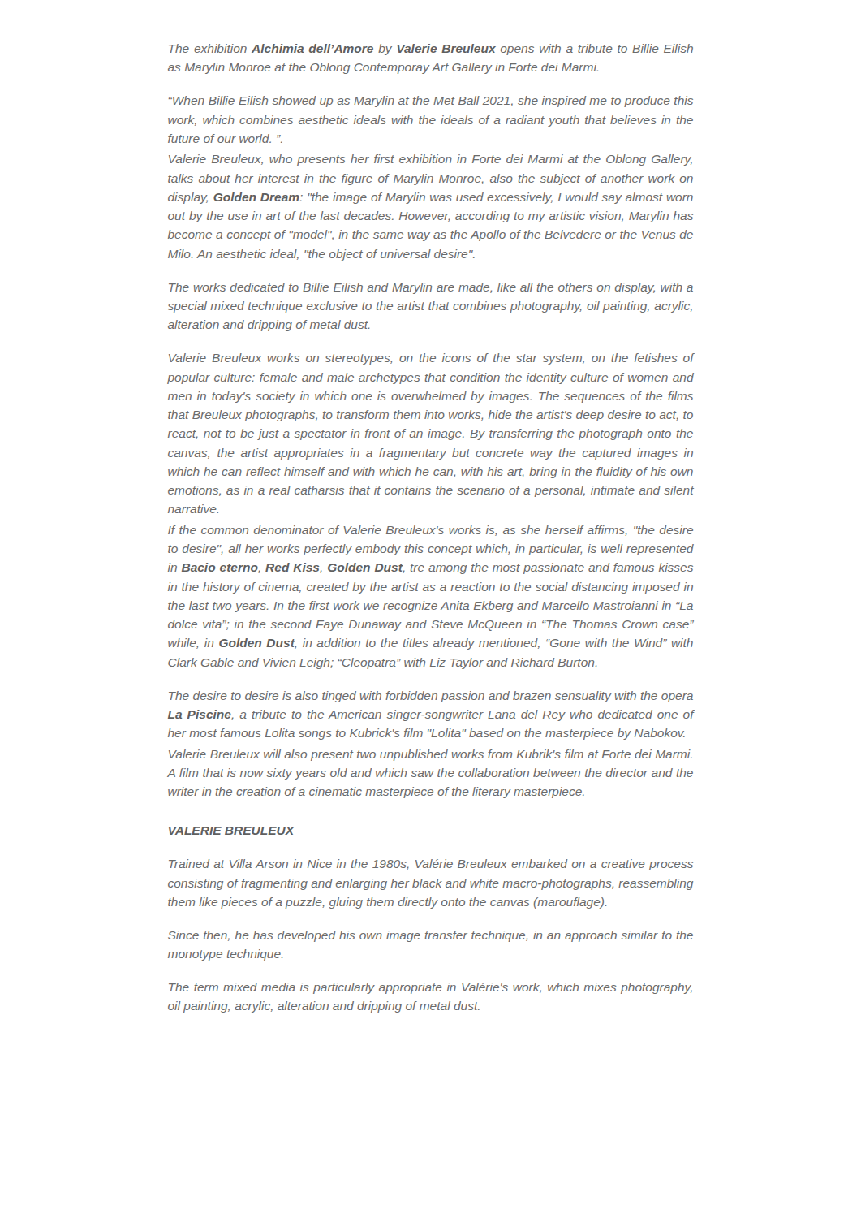The exhibition Alchimia dell’Amore by Valerie Breuleux opens with a tribute to Billie Eilish as Marylin Monroe at the Oblong Contemporay Art Gallery in Forte dei Marmi.
“When Billie Eilish showed up as Marylin at the Met Ball 2021, she inspired me to produce this work, which combines aesthetic ideals with the ideals of a radiant youth that believes in the future of our world. ”.
Valerie Breuleux, who presents her first exhibition in Forte dei Marmi at the Oblong Gallery, talks about her interest in the figure of Marylin Monroe, also the subject of another work on display, Golden Dream: "the image of Marylin was used excessively, I would say almost worn out by the use in art of the last decades. However, according to my artistic vision, Marylin has become a concept of "model", in the same way as the Apollo of the Belvedere or the Venus de Milo. An aesthetic ideal, "the object of universal desire".
The works dedicated to Billie Eilish and Marylin are made, like all the others on display, with a special mixed technique exclusive to the artist that combines photography, oil painting, acrylic, alteration and dripping of metal dust.
Valerie Breuleux works on stereotypes, on the icons of the star system, on the fetishes of popular culture: female and male archetypes that condition the identity culture of women and men in today's society in which one is overwhelmed by images. The sequences of the films that Breuleux photographs, to transform them into works, hide the artist's deep desire to act, to react, not to be just a spectator in front of an image. By transferring the photograph onto the canvas, the artist appropriates in a fragmentary but concrete way the captured images in which he can reflect himself and with which he can, with his art, bring in the fluidity of his own emotions, as in a real catharsis that it contains the scenario of a personal, intimate and silent narrative.
If the common denominator of Valerie Breuleux's works is, as she herself affirms, "the desire to desire", all her works perfectly embody this concept which, in particular, is well represented in Bacio eterno, Red Kiss, Golden Dust, tre among the most passionate and famous kisses in the history of cinema, created by the artist as a reaction to the social distancing imposed in the last two years. In the first work we recognize Anita Ekberg and Marcello Mastroianni in “La dolce vita”; in the second Faye Dunaway and Steve McQueen in “The Thomas Crown case” while, in Golden Dust, in addition to the titles already mentioned, “Gone with the Wind” with Clark Gable and Vivien Leigh; “Cleopatra” with Liz Taylor and Richard Burton.
The desire to desire is also tinged with forbidden passion and brazen sensuality with the opera La Piscine, a tribute to the American singer-songwriter Lana del Rey who dedicated one of her most famous Lolita songs to Kubrick's film "Lolita" based on the masterpiece by Nabokov.
Valerie Breuleux will also present two unpublished works from Kubrik's film at Forte dei Marmi. A film that is now sixty years old and which saw the collaboration between the director and the writer in the creation of a cinematic masterpiece of the literary masterpiece.
VALERIE BREULEUX
Trained at Villa Arson in Nice in the 1980s, Valérie Breuleux embarked on a creative process consisting of fragmenting and enlarging her black and white macro-photographs, reassembling them like pieces of a puzzle, gluing them directly onto the canvas (marouflage).
Since then, he has developed his own image transfer technique, in an approach similar to the monotype technique.
The term mixed media is particularly appropriate in Valérie's work, which mixes photography, oil painting, acrylic, alteration and dripping of metal dust.